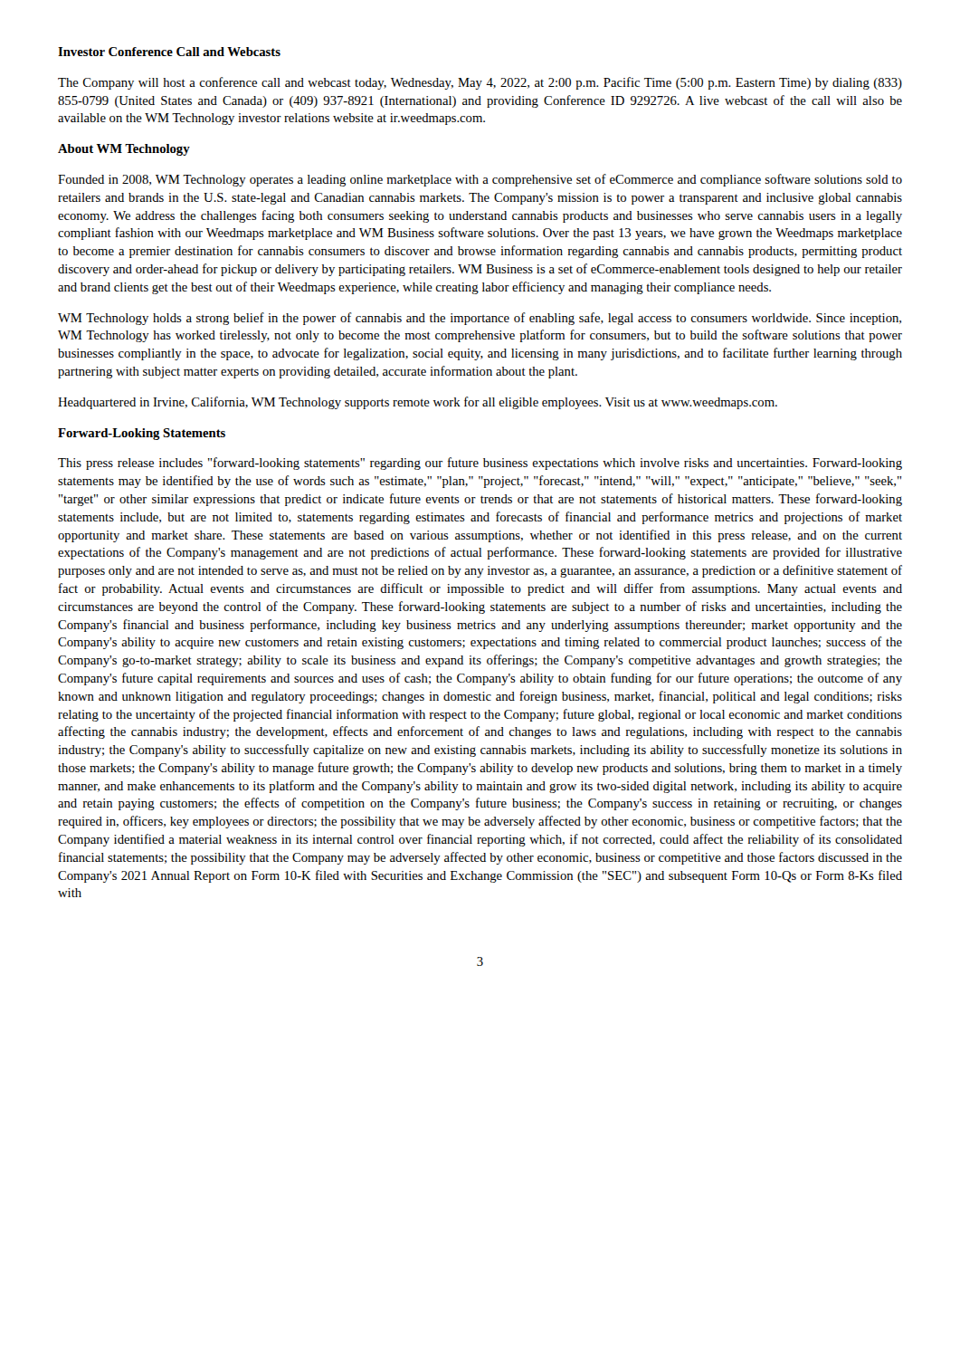Investor Conference Call and Webcasts
The Company will host a conference call and webcast today, Wednesday, May 4, 2022, at 2:00 p.m. Pacific Time (5:00 p.m. Eastern Time) by dialing (833) 855-0799 (United States and Canada) or (409) 937-8921 (International) and providing Conference ID 9292726. A live webcast of the call will also be available on the WM Technology investor relations website at ir.weedmaps.com.
About WM Technology
Founded in 2008, WM Technology operates a leading online marketplace with a comprehensive set of eCommerce and compliance software solutions sold to retailers and brands in the U.S. state-legal and Canadian cannabis markets. The Company's mission is to power a transparent and inclusive global cannabis economy. We address the challenges facing both consumers seeking to understand cannabis products and businesses who serve cannabis users in a legally compliant fashion with our Weedmaps marketplace and WM Business software solutions. Over the past 13 years, we have grown the Weedmaps marketplace to become a premier destination for cannabis consumers to discover and browse information regarding cannabis and cannabis products, permitting product discovery and order-ahead for pickup or delivery by participating retailers. WM Business is a set of eCommerce-enablement tools designed to help our retailer and brand clients get the best out of their Weedmaps experience, while creating labor efficiency and managing their compliance needs.
WM Technology holds a strong belief in the power of cannabis and the importance of enabling safe, legal access to consumers worldwide. Since inception, WM Technology has worked tirelessly, not only to become the most comprehensive platform for consumers, but to build the software solutions that power businesses compliantly in the space, to advocate for legalization, social equity, and licensing in many jurisdictions, and to facilitate further learning through partnering with subject matter experts on providing detailed, accurate information about the plant.
Headquartered in Irvine, California, WM Technology supports remote work for all eligible employees. Visit us at www.weedmaps.com.
Forward-Looking Statements
This press release includes "forward-looking statements" regarding our future business expectations which involve risks and uncertainties. Forward-looking statements may be identified by the use of words such as "estimate," "plan," "project," "forecast," "intend," "will," "expect," "anticipate," "believe," "seek," "target" or other similar expressions that predict or indicate future events or trends or that are not statements of historical matters. These forward-looking statements include, but are not limited to, statements regarding estimates and forecasts of financial and performance metrics and projections of market opportunity and market share. These statements are based on various assumptions, whether or not identified in this press release, and on the current expectations of the Company's management and are not predictions of actual performance. These forward-looking statements are provided for illustrative purposes only and are not intended to serve as, and must not be relied on by any investor as, a guarantee, an assurance, a prediction or a definitive statement of fact or probability. Actual events and circumstances are difficult or impossible to predict and will differ from assumptions. Many actual events and circumstances are beyond the control of the Company. These forward-looking statements are subject to a number of risks and uncertainties, including the Company's financial and business performance, including key business metrics and any underlying assumptions thereunder; market opportunity and the Company's ability to acquire new customers and retain existing customers; expectations and timing related to commercial product launches; success of the Company's go-to-market strategy; ability to scale its business and expand its offerings; the Company's competitive advantages and growth strategies; the Company's future capital requirements and sources and uses of cash; the Company's ability to obtain funding for our future operations; the outcome of any known and unknown litigation and regulatory proceedings; changes in domestic and foreign business, market, financial, political and legal conditions; risks relating to the uncertainty of the projected financial information with respect to the Company; future global, regional or local economic and market conditions affecting the cannabis industry; the development, effects and enforcement of and changes to laws and regulations, including with respect to the cannabis industry; the Company's ability to successfully capitalize on new and existing cannabis markets, including its ability to successfully monetize its solutions in those markets; the Company's ability to manage future growth; the Company's ability to develop new products and solutions, bring them to market in a timely manner, and make enhancements to its platform and the Company's ability to maintain and grow its two-sided digital network, including its ability to acquire and retain paying customers; the effects of competition on the Company's future business; the Company's success in retaining or recruiting, or changes required in, officers, key employees or directors; the possibility that we may be adversely affected by other economic, business or competitive factors; that the Company identified a material weakness in its internal control over financial reporting which, if not corrected, could affect the reliability of its consolidated financial statements; the possibility that the Company may be adversely affected by other economic, business or competitive and those factors discussed in the Company's 2021 Annual Report on Form 10-K filed with Securities and Exchange Commission (the "SEC") and subsequent Form 10-Qs or Form 8-Ks filed with
3